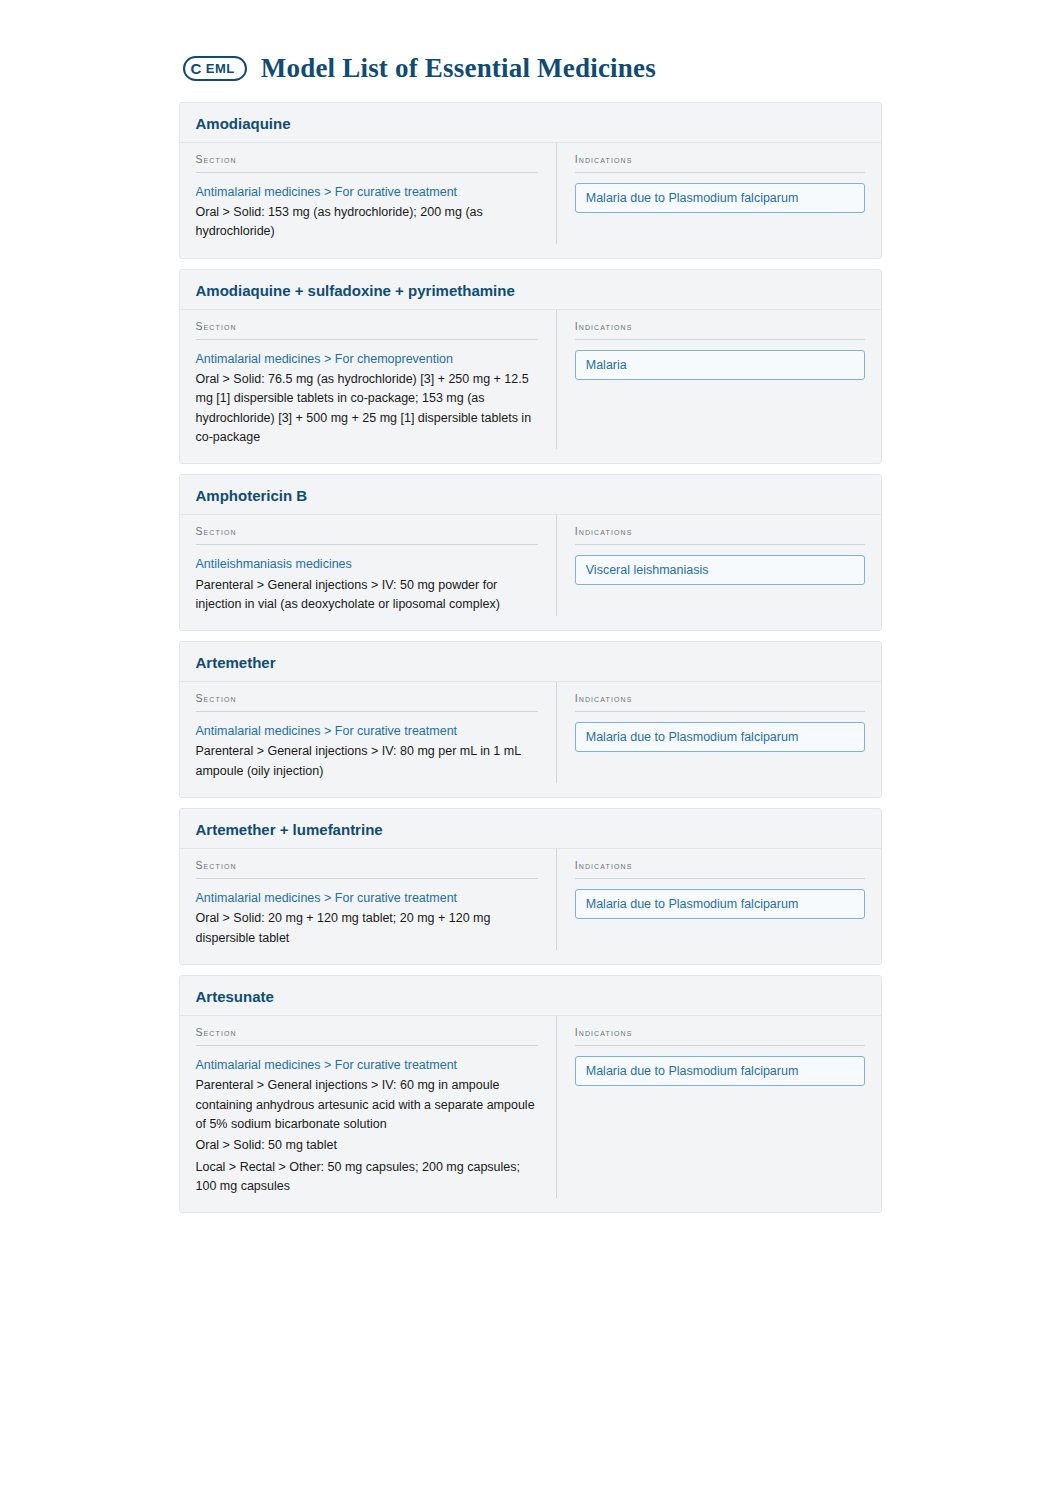CEML
Model List of Essential Medicines
Amodiaquine
Section
Antimalarial medicines > For curative treatment
Oral > Solid: 153 mg (as hydrochloride); 200 mg (as hydrochloride)
Indications
Malaria due to Plasmodium falciparum
Amodiaquine + sulfadoxine + pyrimethamine
Section
Antimalarial medicines > For chemoprevention
Oral > Solid: 76.5 mg (as hydrochloride) [3] + 250 mg + 12.5 mg [1] dispersible tablets in co-package; 153 mg (as hydrochloride) [3] + 500 mg + 25 mg [1] dispersible tablets in co-package
Indications
Malaria
Amphotericin B
Section
Antileishmaniasis medicines
Parenteral > General injections > IV: 50 mg powder for injection in vial (as deoxycholate or liposomal complex)
Indications
Visceral leishmaniasis
Artemether
Section
Antimalarial medicines > For curative treatment
Parenteral > General injections > IV: 80 mg per mL in 1 mL ampoule (oily injection)
Indications
Malaria due to Plasmodium falciparum
Artemether + lumefantrine
Section
Antimalarial medicines > For curative treatment
Oral > Solid: 20 mg + 120 mg tablet; 20 mg + 120 mg dispersible tablet
Indications
Malaria due to Plasmodium falciparum
Artesunate
Section
Antimalarial medicines > For curative treatment
Parenteral > General injections > IV: 60 mg in ampoule containing anhydrous artesunic acid with a separate ampoule of 5% sodium bicarbonate solution
Oral > Solid: 50 mg tablet
Local > Rectal > Other: 50 mg capsules; 200 mg capsules; 100 mg capsules
Indications
Malaria due to Plasmodium falciparum